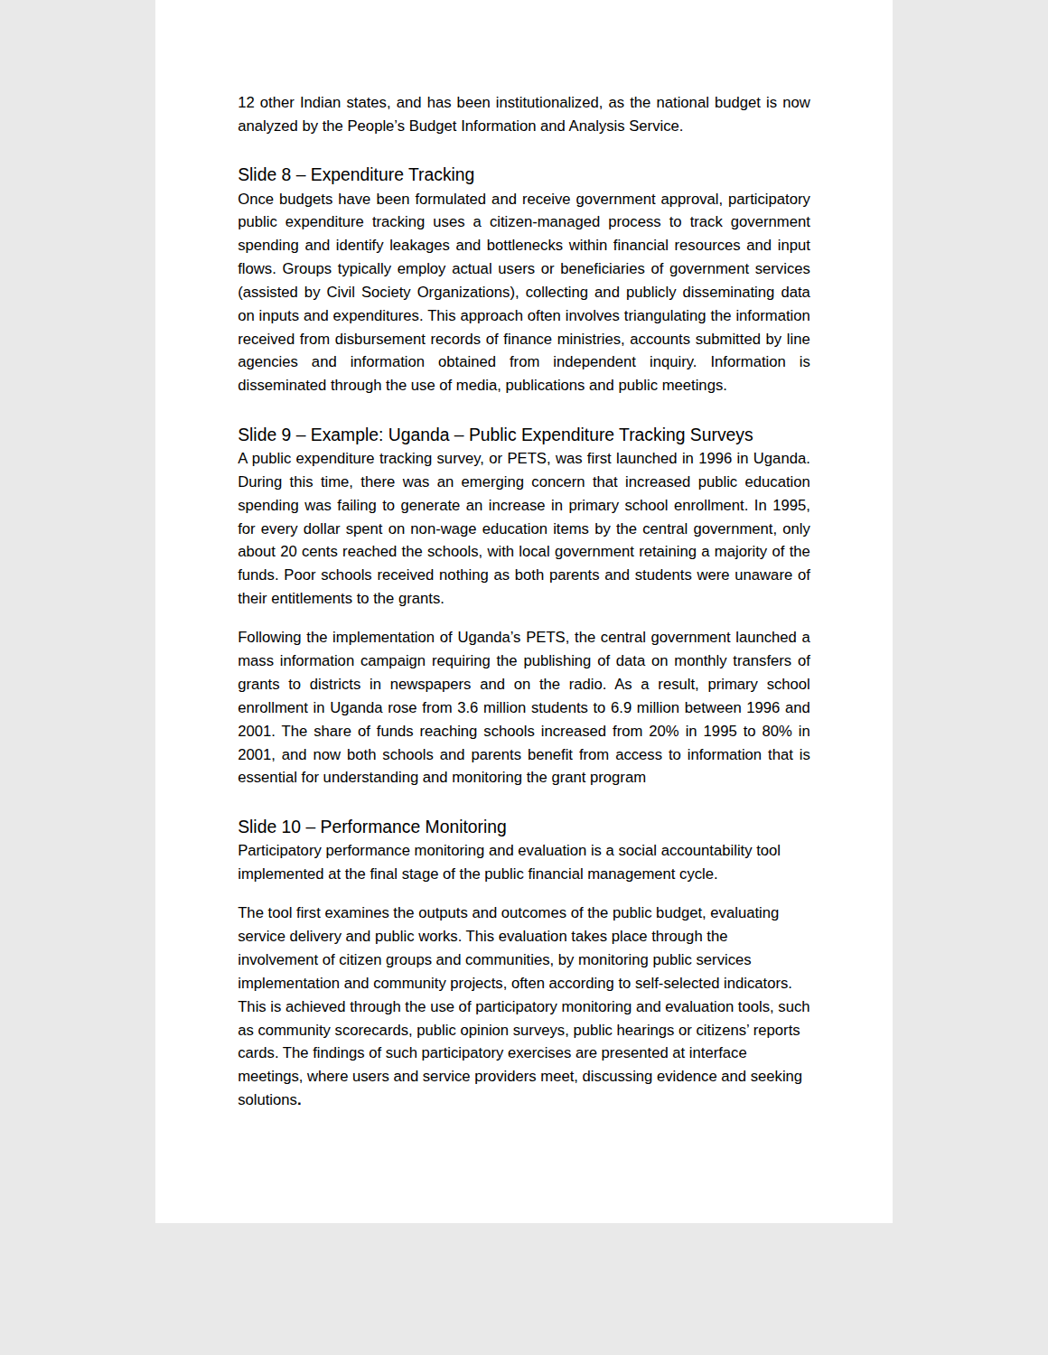12 other Indian states, and has been institutionalized, as the national budget is now analyzed by the People’s Budget Information and Analysis Service.
Slide 8 – Expenditure Tracking
Once budgets have been formulated and receive government approval, participatory public expenditure tracking uses a citizen-managed process to track government spending and identify leakages and bottlenecks within financial resources and input flows. Groups typically employ actual users or beneficiaries of government services (assisted by Civil Society Organizations), collecting and publicly disseminating data on inputs and expenditures. This approach often involves triangulating the information received from disbursement records of finance ministries, accounts submitted by line agencies and information obtained from independent inquiry. Information is disseminated through the use of media, publications and public meetings.
Slide 9 – Example: Uganda – Public Expenditure Tracking Surveys
A public expenditure tracking survey, or PETS, was first launched in 1996 in Uganda. During this time, there was an emerging concern that increased public education spending was failing to generate an increase in primary school enrollment. In 1995, for every dollar spent on non-wage education items by the central government, only about 20 cents reached the schools, with local government retaining a majority of the funds. Poor schools received nothing as both parents and students were unaware of their entitlements to the grants.
Following the implementation of Uganda’s PETS, the central government launched a mass information campaign requiring the publishing of data on monthly transfers of grants to districts in newspapers and on the radio. As a result, primary school enrollment in Uganda rose from 3.6 million students to 6.9 million between 1996 and 2001. The share of funds reaching schools increased from 20% in 1995 to 80% in 2001, and now both schools and parents benefit from access to information that is essential for understanding and monitoring the grant program
Slide 10 – Performance Monitoring
Participatory performance monitoring and evaluation is a social accountability tool implemented at the final stage of the public financial management cycle.
The tool first examines the outputs and outcomes of the public budget, evaluating service delivery and public works. This evaluation takes place through the involvement of citizen groups and communities, by monitoring public services implementation and community projects, often according to self-selected indicators. This is achieved through the use of participatory monitoring and evaluation tools, such as community scorecards, public opinion surveys, public hearings or citizens’ reports cards. The findings of such participatory exercises are presented at interface meetings, where users and service providers meet, discussing evidence and seeking solutions.